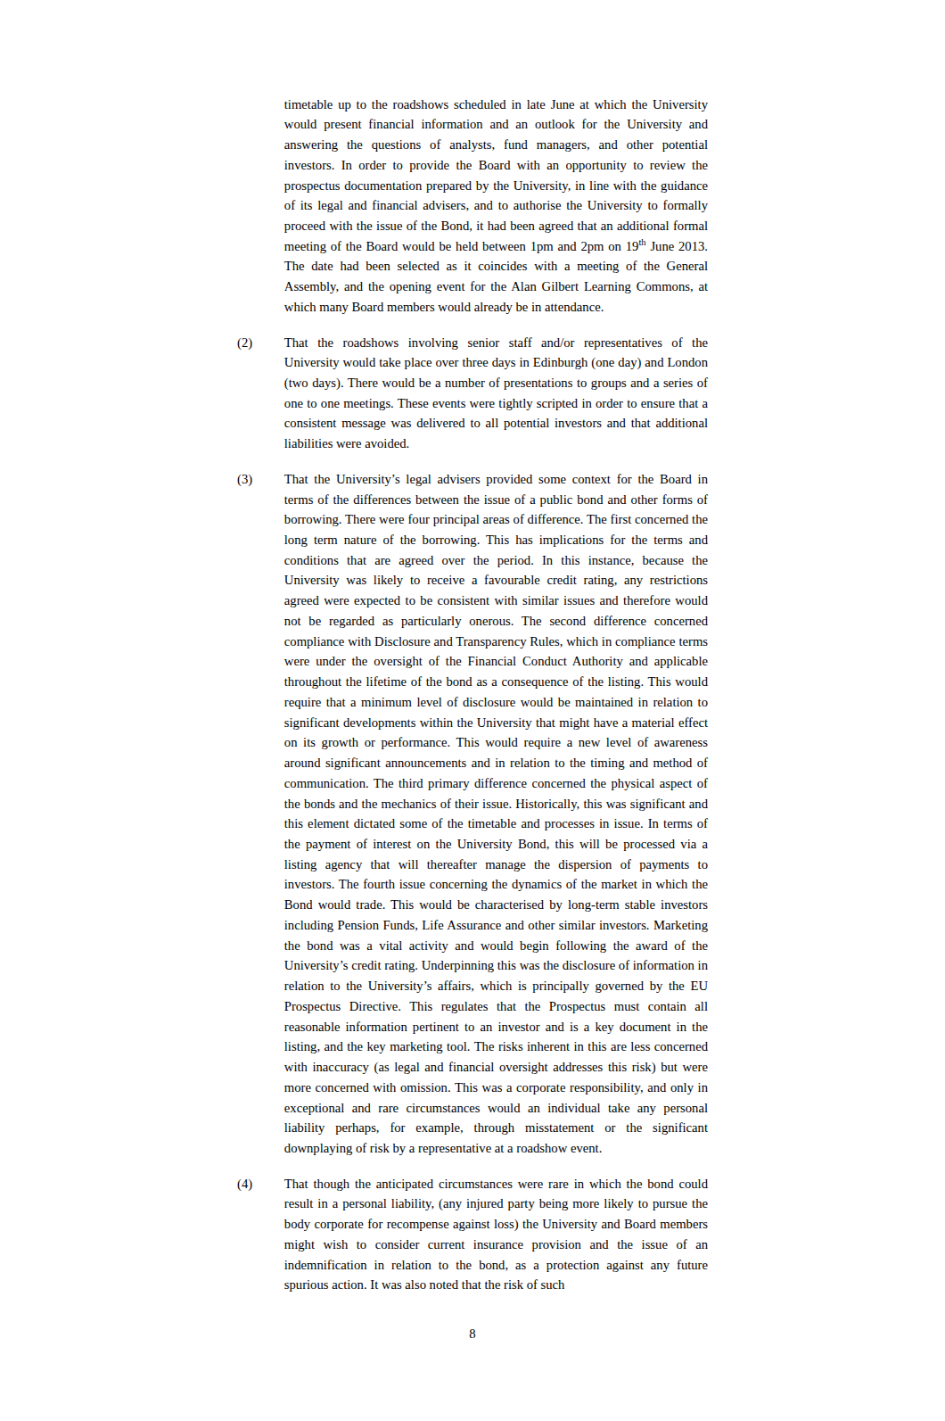timetable up to the roadshows scheduled in late June at which the University would present financial information and an outlook for the University and answering the questions of analysts, fund managers, and other potential investors. In order to provide the Board with an opportunity to review the prospectus documentation prepared by the University, in line with the guidance of its legal and financial advisers, and to authorise the University to formally proceed with the issue of the Bond, it had been agreed that an additional formal meeting of the Board would be held between 1pm and 2pm on 19th June 2013. The date had been selected as it coincides with a meeting of the General Assembly, and the opening event for the Alan Gilbert Learning Commons, at which many Board members would already be in attendance.
(2)
That the roadshows involving senior staff and/or representatives of the University would take place over three days in Edinburgh (one day) and London (two days). There would be a number of presentations to groups and a series of one to one meetings. These events were tightly scripted in order to ensure that a consistent message was delivered to all potential investors and that additional liabilities were avoided.
(3)
That the University’s legal advisers provided some context for the Board in terms of the differences between the issue of a public bond and other forms of borrowing. There were four principal areas of difference. The first concerned the long term nature of the borrowing. This has implications for the terms and conditions that are agreed over the period. In this instance, because the University was likely to receive a favourable credit rating, any restrictions agreed were expected to be consistent with similar issues and therefore would not be regarded as particularly onerous. The second difference concerned compliance with Disclosure and Transparency Rules, which in compliance terms were under the oversight of the Financial Conduct Authority and applicable throughout the lifetime of the bond as a consequence of the listing. This would require that a minimum level of disclosure would be maintained in relation to significant developments within the University that might have a material effect on its growth or performance. This would require a new level of awareness around significant announcements and in relation to the timing and method of communication. The third primary difference concerned the physical aspect of the bonds and the mechanics of their issue. Historically, this was significant and this element dictated some of the timetable and processes in issue. In terms of the payment of interest on the University Bond, this will be processed via a listing agency that will thereafter manage the dispersion of payments to investors. The fourth issue concerning the dynamics of the market in which the Bond would trade. This would be characterised by long-term stable investors including Pension Funds, Life Assurance and other similar investors. Marketing the bond was a vital activity and would begin following the award of the University’s credit rating. Underpinning this was the disclosure of information in relation to the University’s affairs, which is principally governed by the EU Prospectus Directive. This regulates that the Prospectus must contain all reasonable information pertinent to an investor and is a key document in the listing, and the key marketing tool. The risks inherent in this are less concerned with inaccuracy (as legal and financial oversight addresses this risk) but were more concerned with omission. This was a corporate responsibility, and only in exceptional and rare circumstances would an individual take any personal liability perhaps, for example, through misstatement or the significant downplaying of risk by a representative at a roadshow event.
(4)
That though the anticipated circumstances were rare in which the bond could result in a personal liability, (any injured party being more likely to pursue the body corporate for recompense against loss) the University and Board members might wish to consider current insurance provision and the issue of an indemnification in relation to the bond, as a protection against any future spurious action. It was also noted that the risk of such
8